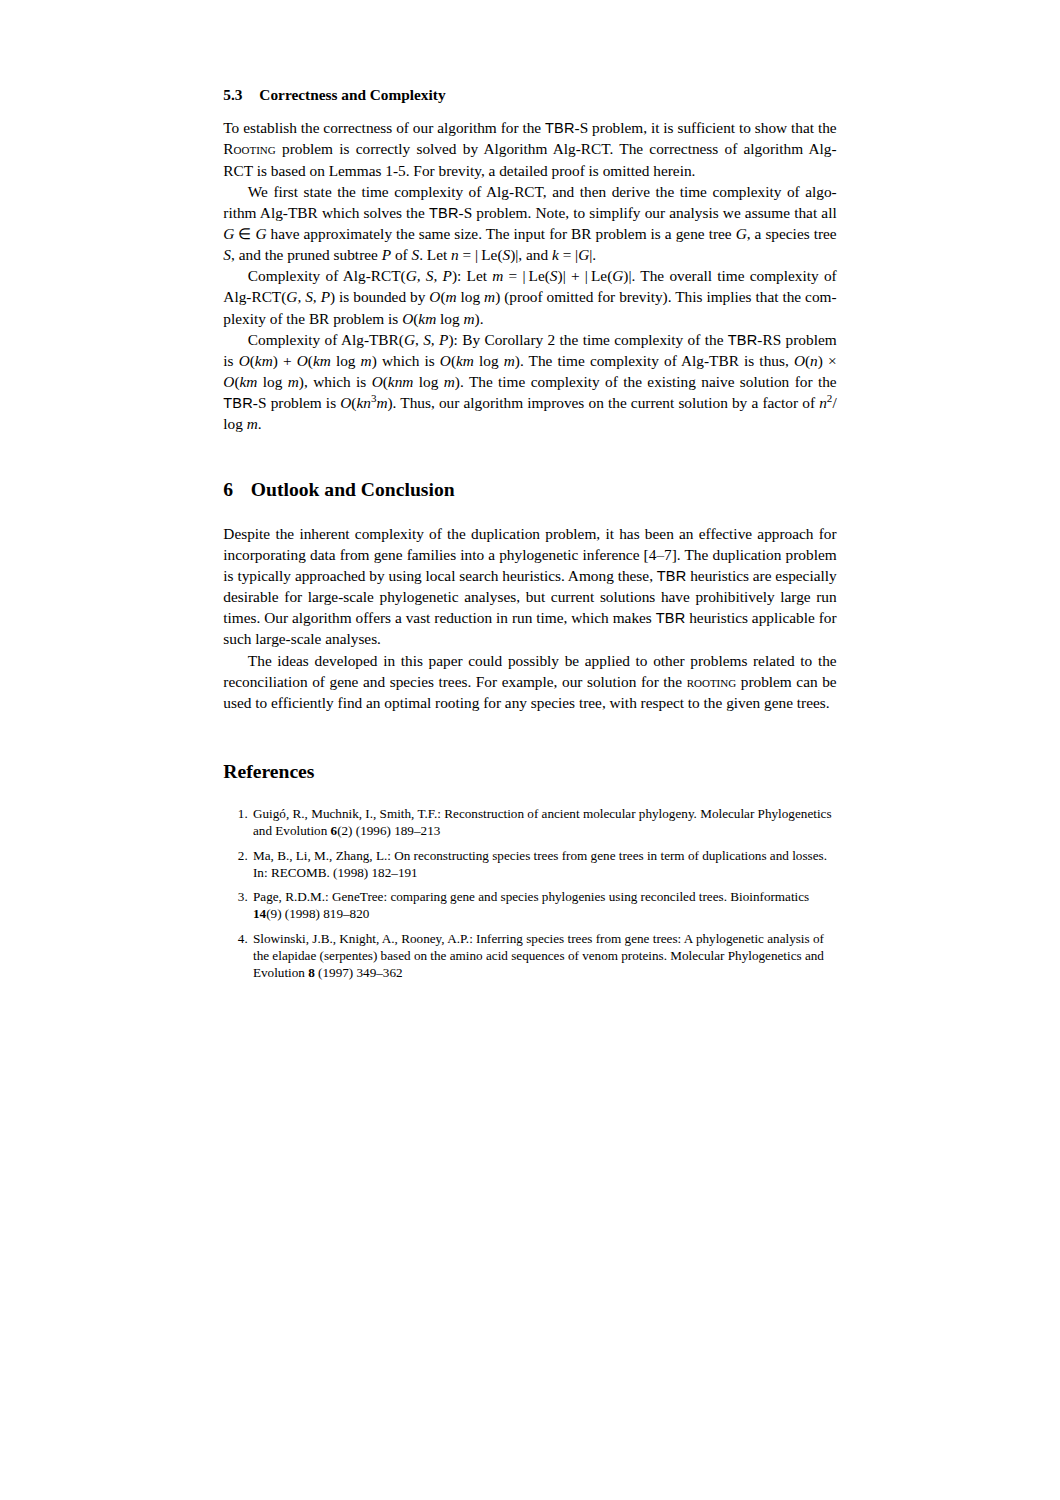5.3 Correctness and Complexity
To establish the correctness of our algorithm for the TBR-S problem, it is sufficient to show that the Rooting problem is correctly solved by Algorithm Alg-RCT. The correctness of algorithm Alg-RCT is based on Lemmas 1-5. For brevity, a detailed proof is omitted herein.
We first state the time complexity of Alg-RCT, and then derive the time complexity of algorithm Alg-TBR which solves the TBR-S problem. Note, to simplify our analysis we assume that all G ∈ G have approximately the same size. The input for BR problem is a gene tree G, a species tree S, and the pruned subtree P of S. Let n = | Le(S)|, and k = |G|.
Complexity of Alg-RCT(G, S, P): Let m = | Le(S)| + | Le(G)|. The overall time complexity of Alg-RCT(G, S, P) is bounded by O(m log m) (proof omitted for brevity). This implies that the complexity of the BR problem is O(km log m).
Complexity of Alg-TBR(G, S, P): By Corollary 2 the time complexity of the TBR-RS problem is O(km) + O(km log m) which is O(km log m). The time complexity of Alg-TBR is thus, O(n) × O(km log m), which is O(knm log m). The time complexity of the existing naive solution for the TBR-S problem is O(kn3m). Thus, our algorithm improves on the current solution by a factor of n2/ log m.
6 Outlook and Conclusion
Despite the inherent complexity of the duplication problem, it has been an effective approach for incorporating data from gene families into a phylogenetic inference [4–7]. The duplication problem is typically approached by using local search heuristics. Among these, TBR heuristics are especially desirable for large-scale phylogenetic analyses, but current solutions have prohibitively large run times. Our algorithm offers a vast reduction in run time, which makes TBR heuristics applicable for such large-scale analyses.
The ideas developed in this paper could possibly be applied to other problems related to the reconciliation of gene and species trees. For example, our solution for the rooting problem can be used to efficiently find an optimal rooting for any species tree, with respect to the given gene trees.
References
Guigó, R., Muchnik, I., Smith, T.F.: Reconstruction of ancient molecular phylogeny. Molecular Phylogenetics and Evolution 6(2) (1996) 189–213
Ma, B., Li, M., Zhang, L.: On reconstructing species trees from gene trees in term of duplications and losses. In: RECOMB. (1998) 182–191
Page, R.D.M.: GeneTree: comparing gene and species phylogenies using reconciled trees. Bioinformatics 14(9) (1998) 819–820
Slowinski, J.B., Knight, A., Rooney, A.P.: Inferring species trees from gene trees: A phylogenetic analysis of the elapidae (serpentes) based on the amino acid sequences of venom proteins. Molecular Phylogenetics and Evolution 8 (1997) 349–362